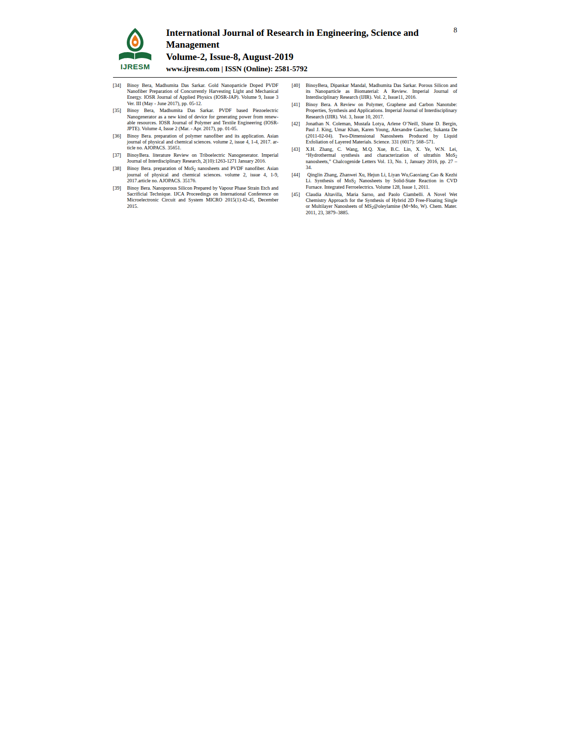8
IJRESM
International Journal of Research in Engineering, Science and Management
Volume-2, Issue-8, August-2019
www.ijresm.com | ISSN (Online): 2581-5792
[34] Binoy Bera, Madhumita Das Sarkar. Gold Nanoparticle Doped PVDF Nanofiber Preparation of Concurrently Harvesting Light and Mechanical Energy. IOSR Journal of Applied Physics (IOSR-JAP). Volume 9, Issue 3 Ver. III (May - June 2017), pp. 05-12.
[35] Binoy Bera, Madhumita Das Sarkar. PVDF based Piezoelectric Nanogenerator as a new kind of device for generating power from renewable resources. IOSR Journal of Polymer and Textile Engineering (IOSR-JPTE). Volume 4, Issue 2 (Mar. - Apr. 2017), pp. 01-05.
[36] Binoy Bera. preparation of polymer nanofiber and its application. Asian journal of physical and chemical sciences. volume 2, issue 4, 1-4, 2017. article no. AJOPACS. 35651.
[37] BinoyBera. literature Review on Triboelectric Nanogenerator. Imperial Journal of Interdisciplinary Research, 2(10):1263-1271 January 2016.
[38] Binoy Bera. preparation of MoS2 nanosheets and PVDF nanofiber. Asian journal of physical and chemical sciences. volume 2, issue 4, 1-9, 2017.article no. AJOPACS. 35176.
[39] Binoy Bera. Nanoporous Silicon Prepared by Vapour Phase Strain Etch and Sacrificial Technique. IJCA Proceedings on International Conference on Microelectronic Circuit and System MICRO 2015(1):42-45, December 2015.
[40] BinoyBera, Dipankar Mandal, Madhumita Das Sarkar. Porous Silicon and its Nanoparticle as Biomaterial: A Review. Imperial Journal of Interdisciplinary Research (IJIR). Vol. 2, Issue11, 2016.
[41] Binoy Bera. A Review on Polymer, Graphene and Carbon Nanotube: Properties, Synthesis and Applications. Imperial Journal of Interdisciplinary Research (IJIR). Vol. 3, Issue 10, 2017.
[42] Jonathan N. Coleman, Mustafa Lotya, Arlene O’Neill, Shane D. Bergin, Paul J. King, Umar Khan, Karen Young, Alexandre Gaucher, Sukanta De (2011-02-04). Two-Dimensional Nanosheets Produced by Liquid Exfoliation of Layered Materials. Science. 331 (6017): 568–571.
[43] X.H. Zhang, C. Wang, M.Q. Xue, B.C. Lin, X. Ye, W.N. Lei, “Hydrothermal synthesis and characterization of ultrathin MoS2 nanosheets,” Chalcogenide Letters Vol. 13, No. 1, January 2016, pp. 27 – 34.
[44] Qinglin Zhang, Zhanwei Xu, Hejun Li, Liyan Wu,Gaoxiang Cao & Kezhi Li. Synthesis of MoS2 Nanosheets by Solid-State Reaction in CVD Furnace. Integrated Ferroelectrics. Volume 128, Issue 1, 2011.
[45] Claudia Altavilla, Maria Sarno, and Paolo Ciambelli. A Novel Wet Chemistry Approach for the Synthesis of Hybrid 2D Free-Floating Single or Multilayer Nanosheets of MS2@oleylamine (M=Mo, W). Chem. Mater. 2011, 23, 3879–3885.